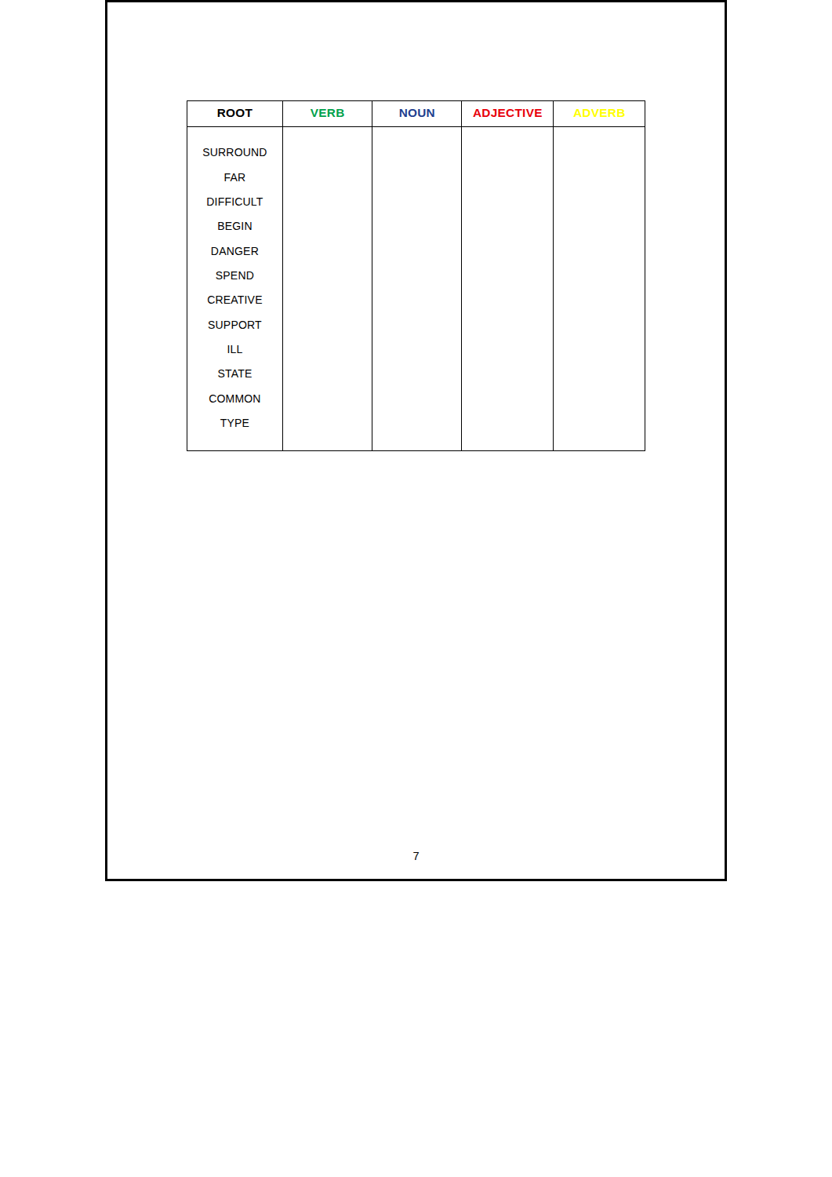| ROOT | VERB | NOUN | ADJECTIVE | ADVERB |
| --- | --- | --- | --- | --- |
| SURROUND FAR DIFFICULT BEGIN DANGER SPEND CREATIVE SUPPORT ILL STATE COMMON TYPE | | | | |
7